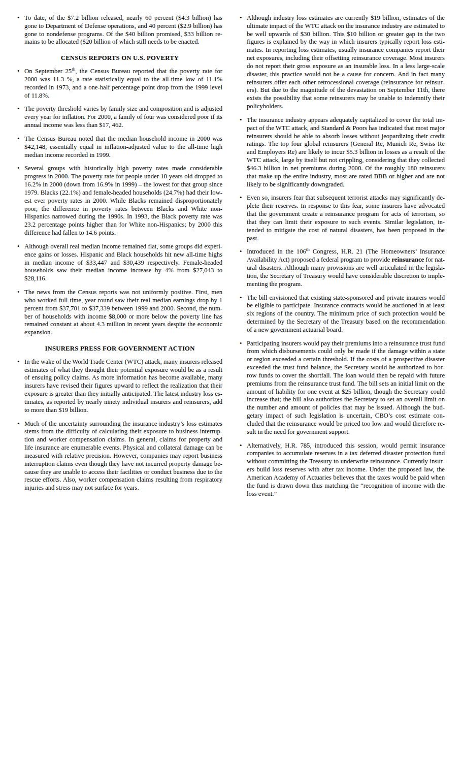To date, of the $7.2 billion released, nearly 60 percent ($4.3 billion) has gone to Department of Defense operations, and 40 percent ($2.9 billion) has gone to nondefense programs. Of the $40 billion promised, $33 billion remains to be allocated ($20 billion of which still needs to be enacted.
Census Reports on U.S. Poverty
On September 25th, the Census Bureau reported that the poverty rate for 2000 was 11.3 %, a rate statistically equal to the all-time low of 11.1% recorded in 1973, and a one-half percentage point drop from the 1999 level of 11.8%.
The poverty threshold varies by family size and composition and is adjusted every year for inflation. For 2000, a family of four was considered poor if its annual income was less than $17, 462.
The Census Bureau noted that the median household income in 2000 was $42,148, essentially equal in inflation-adjusted value to the all-time high median income recorded in 1999.
Several groups with historically high poverty rates made considerable progress in 2000. The poverty rate for people under 18 years old dropped to 16.2% in 2000 (down from 16.9% in 1999) – the lowest for that group since 1979. Blacks (22.1%) and female-headed households (24.7%) had their lowest ever poverty rates in 2000. While Blacks remained disproportionately poor, the difference in poverty rates between Blacks and White non-Hispanics narrowed during the 1990s. In 1993, the Black poverty rate was 23.2 percentage points higher than for White non-Hispanics; by 2000 this difference had fallen to 14.6 points.
Although overall real median income remained flat, some groups did experience gains or losses. Hispanic and Black households hit new all-time highs in median income of $33,447 and $30,439 respectively. Female-headed households saw their median income increase by 4% from $27,043 to $28,116.
The news from the Census reports was not uniformly positive. First, men who worked full-time, year-round saw their real median earnings drop by 1 percent from $37,701 to $37,339 between 1999 and 2000. Second, the number of households with income $8,000 or more below the poverty line has remained constant at about 4.3 million in recent years despite the economic expansion.
Insurers Press for Government Action
In the wake of the World Trade Center (WTC) attack, many insurers released estimates of what they thought their potential exposure would be as a result of ensuing policy claims. As more information has become available, many insurers have revised their figures upward to reflect the realization that their exposure is greater than they initially anticipated. The latest industry loss estimates, as reported by nearly ninety individual insurers and reinsurers, add to more than $19 billion.
Much of the uncertainty surrounding the insurance industry’s loss estimates stems from the difficulty of calculating their exposure to business interruption and worker compensation claims. In general, claims for property and life insurance are enumerable events. Physical and collateral damage can be measured with relative precision. However, companies may report business interruption claims even though they have not incurred property damage because they are unable to access their facilities or conduct business due to the rescue efforts. Also, worker compensation claims resulting from respiratory injuries and stress may not surface for years.
Although industry loss estimates are currently $19 billion, estimates of the ultimate impact of the WTC attack on the insurance industry are estimated to be well upwards of $30 billion. This $10 billion or greater gap in the two figures is explained by the way in which insurers typically report loss estimates. In reporting loss estimates, usually insurance companies report their net exposures, including their offsetting reinsurance coverage. Most insurers do not report their gross exposure as an insurable loss. In a less large-scale disaster, this practice would not be a cause for concern. And in fact many reinsurers offer each other retrocessional coverage (reinsurance for reinsurers). But due to the magnitude of the devastation on September 11th, there exists the possibility that some reinsurers may be unable to indemnify their policyholders.
The insurance industry appears adequately capitalized to cover the total impact of the WTC attack, and Standard & Poors has indicated that most major reinsurers should be able to absorb losses without jeopardizing their credit ratings. The top four global reinsurers (General Re, Munich Re, Swiss Re and Employers Re) are likely to incur $5.3 billion in losses as a result of the WTC attack, large by itself but not crippling, considering that they collected $46.3 billion in net premiums during 2000. Of the roughly 180 reinsurers that make up the entire industry, most are rated BBB or higher and are not likely to be significantly downgraded.
Even so, insurers fear that subsequent terrorist attacks may significantly deplete their reserves. In response to this fear, some insurers have advocated that the government create a reinsurance program for acts of terrorism, so that they can limit their exposure to such events. Similar legislation, intended to mitigate the cost of natural disasters, has been proposed in the past.
Introduced in the 106th Congress, H.R. 21 (The Homeowners’ Insurance Availability Act) proposed a federal program to provide reinsurance for natural disasters. Although many provisions are well articulated in the legislation, the Secretary of Treasury would have considerable discretion to implementing the program.
The bill envisioned that existing state-sponsored and private insurers would be eligible to participate. Insurance contracts would be auctioned in at least six regions of the country. The minimum price of such protection would be determined by the Secretary of the Treasury based on the recommendation of a new government actuarial board.
Participating insurers would pay their premiums into a reinsurance trust fund from which disbursements could only be made if the damage within a state or region exceeded a certain threshold. If the costs of a prospective disaster exceeded the trust fund balance, the Secretary would be authorized to borrow funds to cover the shortfall. The loan would then be repaid with future premiums from the reinsurance trust fund. The bill sets an initial limit on the amount of liability for one event at $25 billion, though the Secretary could increase that; the bill also authorizes the Secretary to set an overall limit on the number and amount of policies that may be issued. Although the budgetary impact of such legislation is uncertain, CBO’s cost estimate concluded that the reinsurance would be priced too low and would therefore result in the need for government support.
Alternatively, H.R. 785, introduced this session, would permit insurance companies to accumulate reserves in a tax deferred disaster protection fund without committing the Treasury to underwrite reinsurance. Currently insurers build loss reserves with after tax income. Under the proposed law, the American Academy of Actuaries believes that the taxes would be paid when the fund is drawn down thus matching the “recognition of income with the loss event.”